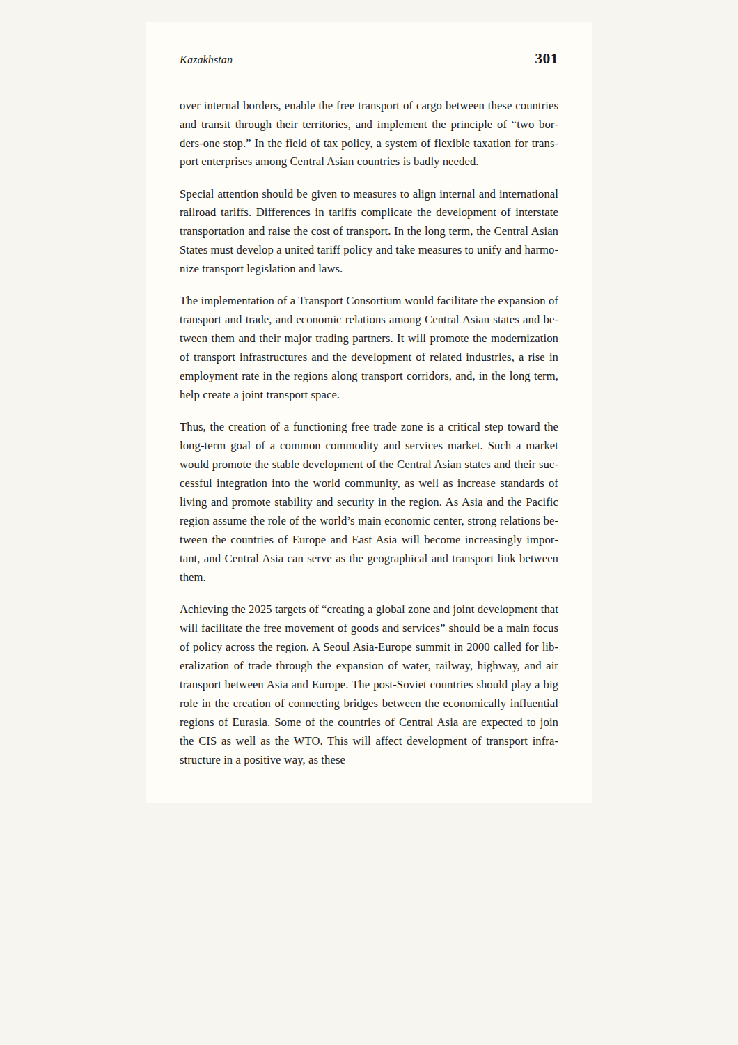Kazakhstan 301
over internal borders, enable the free transport of cargo between these countries and transit through their territories, and implement the principle of “two borders-one stop.” In the field of tax policy, a system of flexible taxation for transport enterprises among Central Asian countries is badly needed.
Special attention should be given to measures to align internal and international railroad tariffs. Differences in tariffs complicate the development of interstate transportation and raise the cost of transport. In the long term, the Central Asian States must develop a united tariff policy and take measures to unify and harmonize transport legislation and laws.
The implementation of a Transport Consortium would facilitate the expansion of transport and trade, and economic relations among Central Asian states and between them and their major trading partners. It will promote the modernization of transport infrastructures and the development of related industries, a rise in employment rate in the regions along transport corridors, and, in the long term, help create a joint transport space.
Thus, the creation of a functioning free trade zone is a critical step toward the long-term goal of a common commodity and services market. Such a market would promote the stable development of the Central Asian states and their successful integration into the world community, as well as increase standards of living and promote stability and security in the region. As Asia and the Pacific region assume the role of the world’s main economic center, strong relations between the countries of Europe and East Asia will become increasingly important, and Central Asia can serve as the geographical and transport link between them.
Achieving the 2025 targets of “creating a global zone and joint development that will facilitate the free movement of goods and services” should be a main focus of policy across the region. A Seoul Asia-Europe summit in 2000 called for liberalization of trade through the expansion of water, railway, highway, and air transport between Asia and Europe. The post-Soviet countries should play a big role in the creation of connecting bridges between the economically influential regions of Eurasia. Some of the countries of Central Asia are expected to join the CIS as well as the WTO. This will affect development of transport infrastructure in a positive way, as these